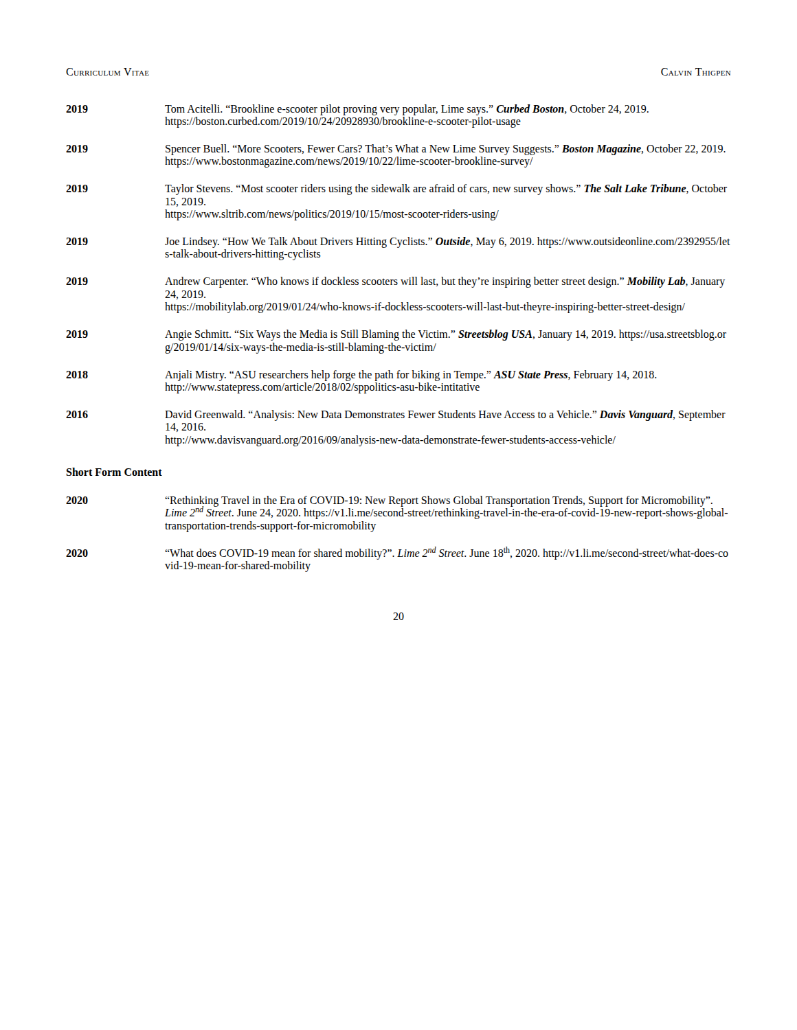Curriculum Vitae Calvin Thigpen
2019
Tom Acitelli. “Brookline e-scooter pilot proving very popular, Lime says.” Curbed Boston, October 24, 2019.
https://boston.curbed.com/2019/10/24/20928930/brookline-e-scooter-pilot-usage
2019
Spencer Buell. “More Scooters, Fewer Cars? That’s What a New Lime Survey Suggests.” Boston Magazine, October 22, 2019.
https://www.bostonmagazine.com/news/2019/10/22/lime-scooter-brookline-survey/
2019
Taylor Stevens. “Most scooter riders using the sidewalk are afraid of cars, new survey shows.” The Salt Lake Tribune, October 15, 2019.
https://www.sltrib.com/news/politics/2019/10/15/most-scooter-riders-using/
2019
Joe Lindsey. “How We Talk About Drivers Hitting Cyclists.” Outside, May 6, 2019. https://www.outsideonline.com/2392955/lets-talk-about-drivers-hitting-cyclists
2019
Andrew Carpenter. “Who knows if dockless scooters will last, but they’re inspiring better street design.” Mobility Lab, January 24, 2019.
https://mobilitylab.org/2019/01/24/who-knows-if-dockless-scooters-will-last-but-theyre-inspiring-better-street-design/
2019
Angie Schmitt. “Six Ways the Media is Still Blaming the Victim.” Streetsblog USA, January 14, 2019. https://usa.streetsblog.org/2019/01/14/six-ways-the-media-is-still-blaming-the-victim/
2018
Anjali Mistry. “ASU researchers help forge the path for biking in Tempe.” ASU State Press, February 14, 2018.
http://www.statepress.com/article/2018/02/sppolitics-asu-bike-intitative
2016
David Greenwald. “Analysis: New Data Demonstrates Fewer Students Have Access to a Vehicle.” Davis Vanguard, September 14, 2016.
http://www.davisvanguard.org/2016/09/analysis-new-data-demonstrate-fewer-students-access-vehicle/
Short Form Content
2020
“Rethinking Travel in the Era of COVID-19: New Report Shows Global Transportation Trends, Support for Micromobility”. Lime 2nd Street. June 24, 2020. https://v1.li.me/second-street/rethinking-travel-in-the-era-of-covid-19-new-report-shows-global-transportation-trends-support-for-micromobility
2020
“What does COVID-19 mean for shared mobility?”. Lime 2nd Street. June 18th, 2020. http://v1.li.me/second-street/what-does-covid-19-mean-for-shared-mobility
20